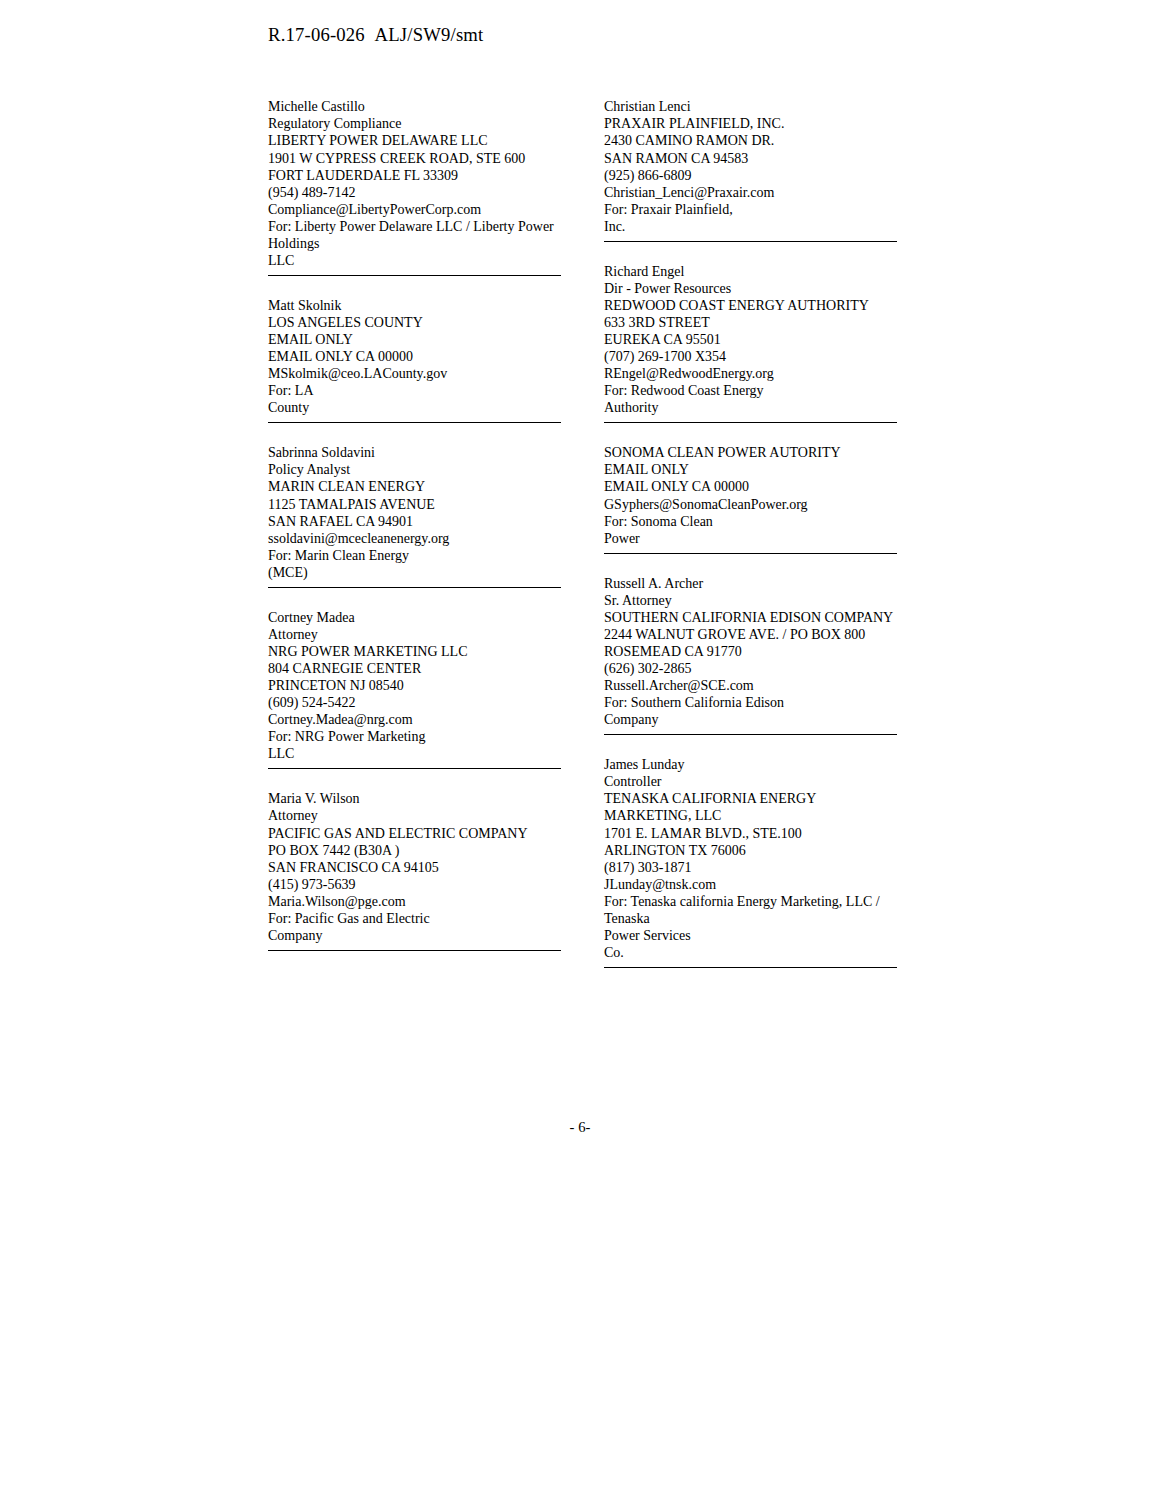R.17-06-026 ALJ/SW9/smt
Michelle Castillo
Regulatory Compliance
LIBERTY POWER DELAWARE LLC
1901 W CYPRESS CREEK ROAD, STE 600
FORT LAUDERDALE FL 33309
(954) 489-7142
Compliance@LibertyPowerCorp.com
For: Liberty Power Delaware LLC / Liberty Power Holdings
LLC
Matt Skolnik
LOS ANGELES COUNTY
EMAIL ONLY
EMAIL ONLY CA 00000
MSkolmik@ceo.LACounty.gov
For: LA
County
Sabrinna Soldavini
Policy Analyst
MARIN CLEAN ENERGY
1125 TAMALPAIS AVENUE
SAN RAFAEL CA 94901
ssoldavini@mcecleanenergy.org
For: Marin Clean Energy
(MCE)
Cortney Madea
Attorney
NRG POWER MARKETING LLC
804 CARNEGIE CENTER
PRINCETON NJ 08540
(609) 524-5422
Cortney.Madea@nrg.com
For: NRG Power Marketing
LLC
Maria V. Wilson
Attorney
PACIFIC GAS AND ELECTRIC COMPANY
PO BOX 7442 (B30A )
SAN FRANCISCO CA 94105
(415) 973-5639
Maria.Wilson@pge.com
For: Pacific Gas and Electric
Company
Christian Lenci
PRAXAIR PLAINFIELD, INC.
2430 CAMINO RAMON DR.
SAN RAMON CA 94583
(925) 866-6809
Christian_Lenci@Praxair.com
For: Praxair Plainfield,
Inc.
Richard Engel
Dir - Power Resources
REDWOOD COAST ENERGY AUTHORITY
633 3RD STREET
EUREKA CA 95501
(707) 269-1700 X354
REngel@RedwoodEnergy.org
For: Redwood Coast Energy
Authority
SONOMA CLEAN POWER AUTORITY
EMAIL ONLY
EMAIL ONLY CA 00000
GSyphers@SonomaCleanPower.org
For: Sonoma Clean
Power
Russell A. Archer
Sr. Attorney
SOUTHERN CALIFORNIA EDISON COMPANY
2244 WALNUT GROVE AVE. / PO BOX 800
ROSEMEAD CA 91770
(626) 302-2865
Russell.Archer@SCE.com
For: Southern California Edison
Company
James Lunday
Controller
TENASKA CALIFORNIA ENERGY MARKETING, LLC
1701 E. LAMAR BLVD., STE.100
ARLINGTON TX 76006
(817) 303-1871
JLunday@tnsk.com
For: Tenaska california Energy Marketing, LLC / Tenaska
Power Services
Co.
- 6-